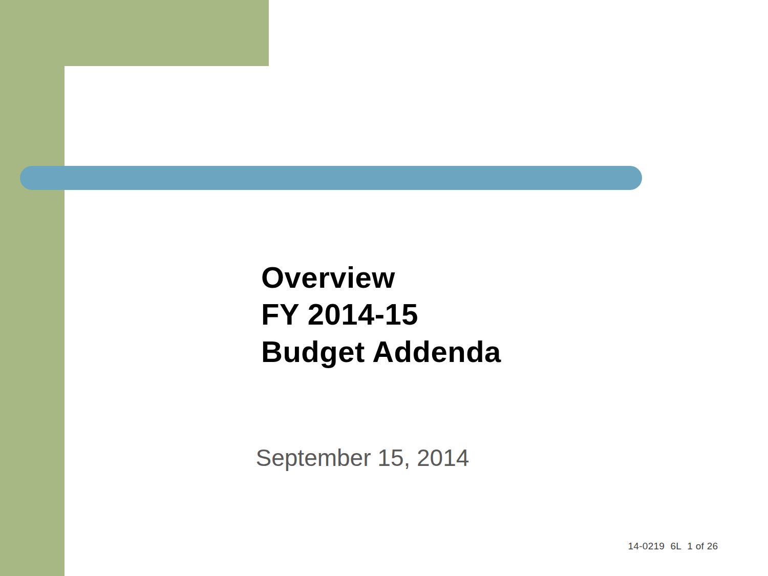Overview
FY 2014-15
Budget Addenda
September 15, 2014
14-0219 6L 1 of 26